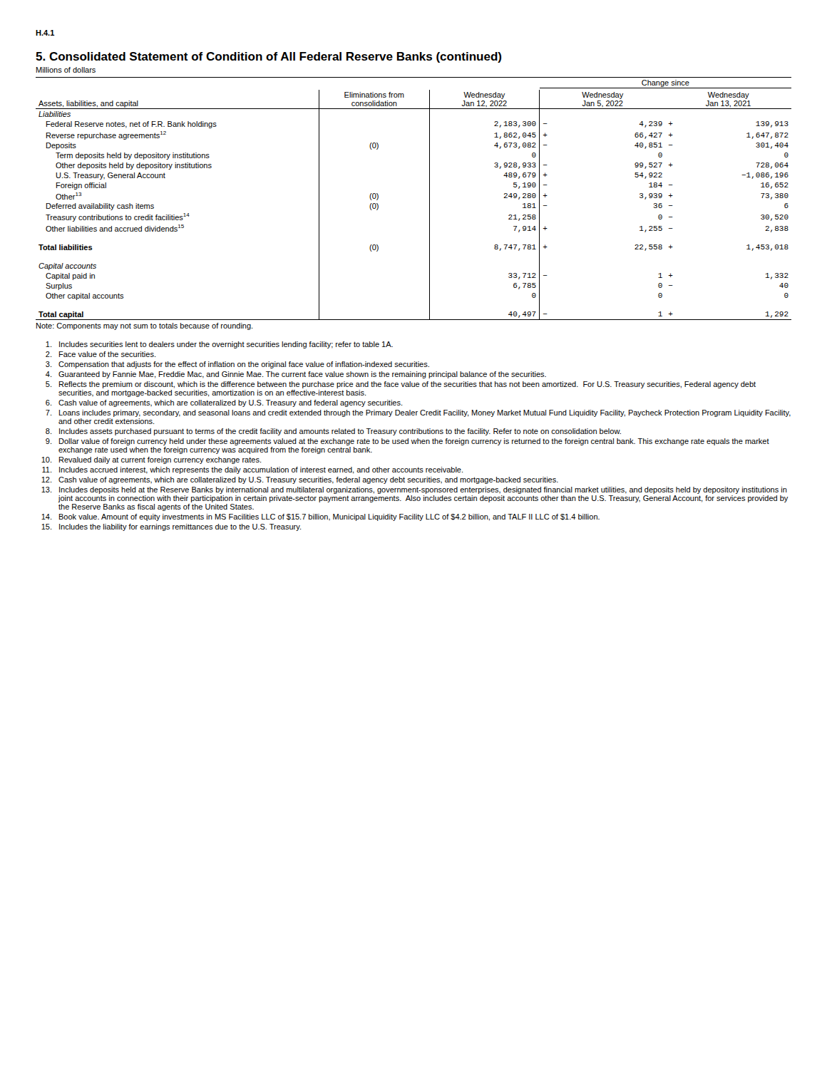H.4.1
5. Consolidated Statement of Condition of All Federal Reserve Banks (continued)
Millions of dollars
| | | | Change since |
| --- | --- | --- | --- |
| Assets, liabilities, and capital | Eliminations from consolidation | Wednesday Jan 12, 2022 | Wednesday Jan 5, 2022 | Wednesday Jan 13, 2021 |
| Liabilities | | | | | | |
| Federal Reserve notes, net of F.R. Bank holdings | | 2,183,300 | − | 4,239 | + | 139,913 |
| Reverse repurchase agreements 12 | | 1,862,045 | + | 66,427 | + | 1,647,872 |
| Deposits | (0) | 4,673,082 | − | 40,851 | − | 301,404 |
| Term deposits held by depository institutions | | 0 | | 0 | | 0 |
| Other deposits held by depository institutions | | 3,928,933 | − | 99,527 | + | 728,064 |
| U.S. Treasury, General Account | | 489,679 | + | 54,922 | | −1,086,196 |
| Foreign official | | 5,190 | − | 184 | − | 16,652 |
| Other 13 | (0) | 249,280 | + | 3,939 | + | 73,380 |
| Deferred availability cash items | (0) | 181 | − | 36 | − | 6 |
| Treasury contributions to credit facilities 14 | | 21,258 | | 0 | − | 30,520 |
| Other liabilities and accrued dividends 15 | | 7,914 | + | 1,255 | − | 2,838 |
| Total liabilities | (0) | 8,747,781 | + | 22,558 | + | 1,453,018 |
| Capital accounts | | | | | | |
| Capital paid in | | 33,712 | − | 1 | + | 1,332 |
| Surplus | | 6,785 | | 0 | − | 40 |
| Other capital accounts | | 0 | | 0 | | 0 |
| Total capital | | 40,497 | − | 1 | + | 1,292 |
Note: Components may not sum to totals because of rounding.
Includes securities lent to dealers under the overnight securities lending facility; refer to table 1A.
Face value of the securities.
Compensation that adjusts for the effect of inflation on the original face value of inflation-indexed securities.
Guaranteed by Fannie Mae, Freddie Mac, and Ginnie Mae. The current face value shown is the remaining principal balance of the securities.
Reflects the premium or discount, which is the difference between the purchase price and the face value of the securities that has not been amortized. For U.S. Treasury securities, Federal agency debt securities, and mortgage-backed securities, amortization is on an effective-interest basis.
Cash value of agreements, which are collateralized by U.S. Treasury and federal agency securities.
Loans includes primary, secondary, and seasonal loans and credit extended through the Primary Dealer Credit Facility, Money Market Mutual Fund Liquidity Facility, Paycheck Protection Program Liquidity Facility, and other credit extensions.
Includes assets purchased pursuant to terms of the credit facility and amounts related to Treasury contributions to the facility. Refer to note on consolidation below.
Dollar value of foreign currency held under these agreements valued at the exchange rate to be used when the foreign currency is returned to the foreign central bank. This exchange rate equals the market exchange rate used when the foreign currency was acquired from the foreign central bank.
Revalued daily at current foreign currency exchange rates.
Includes accrued interest, which represents the daily accumulation of interest earned, and other accounts receivable.
Cash value of agreements, which are collateralized by U.S. Treasury securities, federal agency debt securities, and mortgage-backed securities.
Includes deposits held at the Reserve Banks by international and multilateral organizations, government-sponsored enterprises, designated financial market utilities, and deposits held by depository institutions in joint accounts in connection with their participation in certain private-sector payment arrangements. Also includes certain deposit accounts other than the U.S. Treasury, General Account, for services provided by the Reserve Banks as fiscal agents of the United States.
Book value. Amount of equity investments in MS Facilities LLC of $15.7 billion, Municipal Liquidity Facility LLC of $4.2 billion, and TALF II LLC of $1.4 billion.
Includes the liability for earnings remittances due to the U.S. Treasury.